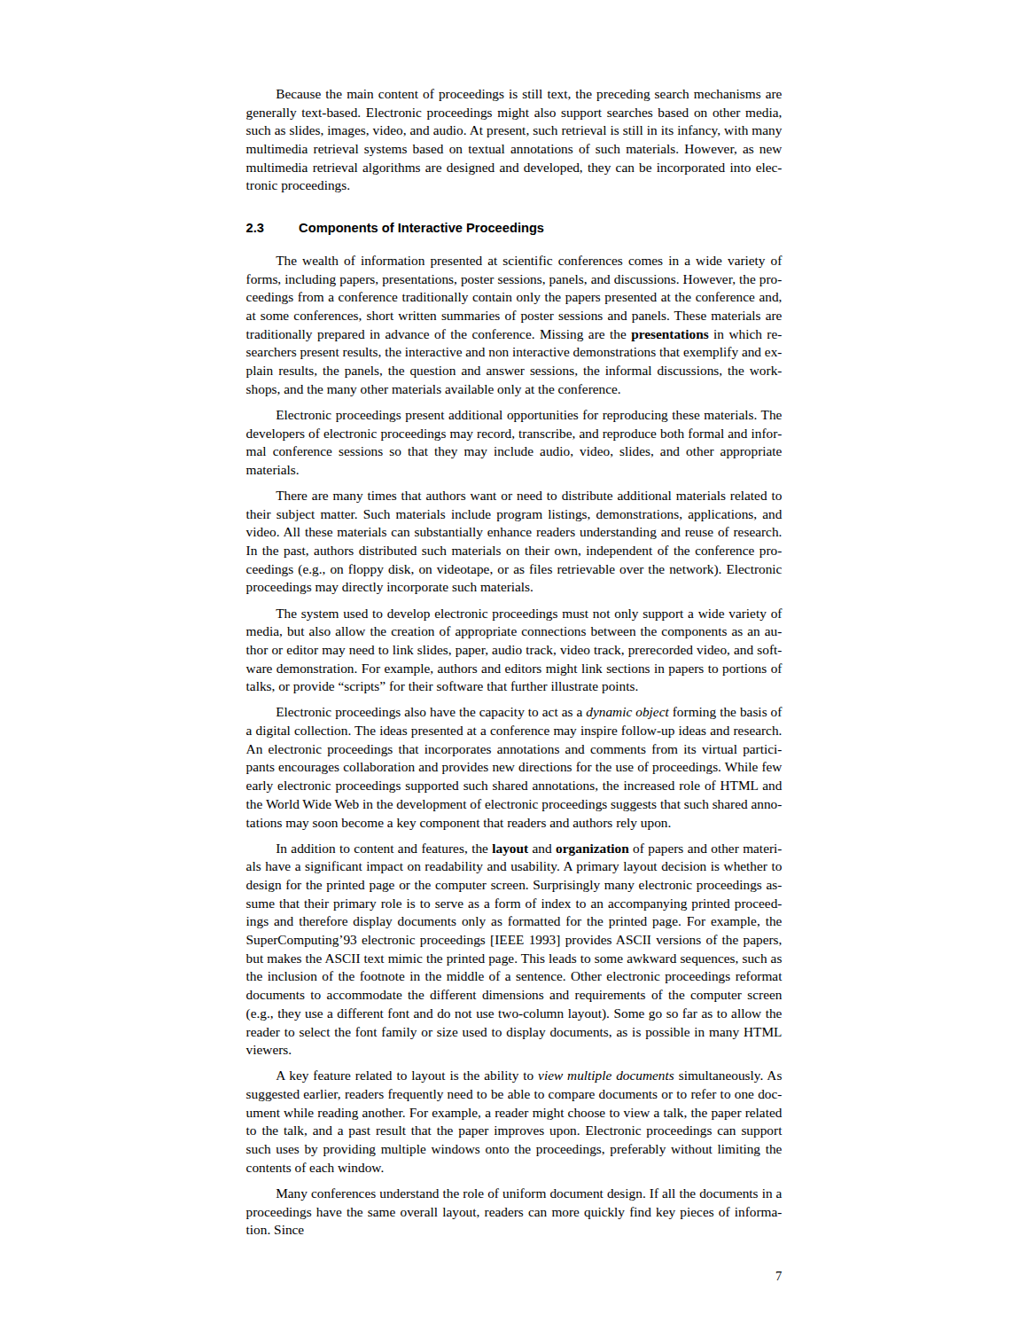Because the main content of proceedings is still text, the preceding search mechanisms are generally text-based. Electronic proceedings might also support searches based on other media, such as slides, images, video, and audio. At present, such retrieval is still in its infancy, with many multimedia retrieval systems based on textual annotations of such materials. However, as new multimedia retrieval algorithms are designed and developed, they can be incorporated into electronic proceedings.
2.3 Components of Interactive Proceedings
The wealth of information presented at scientific conferences comes in a wide variety of forms, including papers, presentations, poster sessions, panels, and discussions. However, the proceedings from a conference traditionally contain only the papers presented at the conference and, at some conferences, short written summaries of poster sessions and panels. These materials are traditionally prepared in advance of the conference. Missing are the presentations in which researchers present results, the interactive and non interactive demonstrations that exemplify and explain results, the panels, the question and answer sessions, the informal discussions, the workshops, and the many other materials available only at the conference.
Electronic proceedings present additional opportunities for reproducing these materials. The developers of electronic proceedings may record, transcribe, and reproduce both formal and informal conference sessions so that they may include audio, video, slides, and other appropriate materials.
There are many times that authors want or need to distribute additional materials related to their subject matter. Such materials include program listings, demonstrations, applications, and video. All these materials can substantially enhance readers understanding and reuse of research. In the past, authors distributed such materials on their own, independent of the conference proceedings (e.g., on floppy disk, on videotape, or as files retrievable over the network). Electronic proceedings may directly incorporate such materials.
The system used to develop electronic proceedings must not only support a wide variety of media, but also allow the creation of appropriate connections between the components as an author or editor may need to link slides, paper, audio track, video track, prerecorded video, and software demonstration. For example, authors and editors might link sections in papers to portions of talks, or provide “scripts” for their software that further illustrate points.
Electronic proceedings also have the capacity to act as a dynamic object forming the basis of a digital collection. The ideas presented at a conference may inspire follow-up ideas and research. An electronic proceedings that incorporates annotations and comments from its virtual participants encourages collaboration and provides new directions for the use of proceedings. While few early electronic proceedings supported such shared annotations, the increased role of HTML and the World Wide Web in the development of electronic proceedings suggests that such shared annotations may soon become a key component that readers and authors rely upon.
In addition to content and features, the layout and organization of papers and other materials have a significant impact on readability and usability. A primary layout decision is whether to design for the printed page or the computer screen. Surprisingly many electronic proceedings assume that their primary role is to serve as a form of index to an accompanying printed proceedings and therefore display documents only as formatted for the printed page. For example, the SuperComputing’93 electronic proceedings [IEEE 1993] provides ASCII versions of the papers, but makes the ASCII text mimic the printed page. This leads to some awkward sequences, such as the inclusion of the footnote in the middle of a sentence. Other electronic proceedings reformat documents to accommodate the different dimensions and requirements of the computer screen (e.g., they use a different font and do not use two-column layout). Some go so far as to allow the reader to select the font family or size used to display documents, as is possible in many HTML viewers.
A key feature related to layout is the ability to view multiple documents simultaneously. As suggested earlier, readers frequently need to be able to compare documents or to refer to one document while reading another. For example, a reader might choose to view a talk, the paper related to the talk, and a past result that the paper improves upon. Electronic proceedings can support such uses by providing multiple windows onto the proceedings, preferably without limiting the contents of each window.
Many conferences understand the role of uniform document design. If all the documents in a proceedings have the same overall layout, readers can more quickly find key pieces of information. Since
7